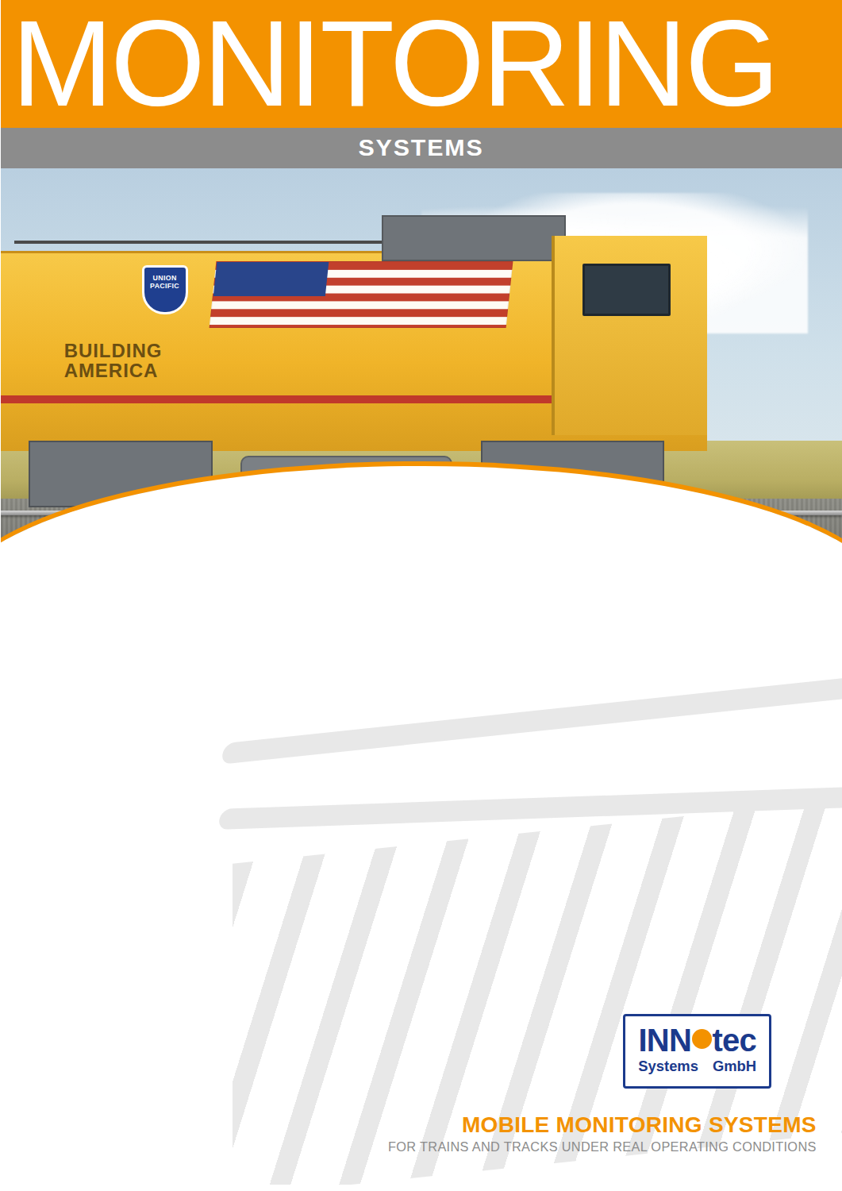MONITORING
SYSTEMS
UNION
PACIFIC
BUILDING
AMERICA
6060
INN tec
Systems GmbH
MOBILE MONITORING SYSTEMS
FOR TRAINS AND TRACKS UNDER REAL OPERATING CONDITIONS